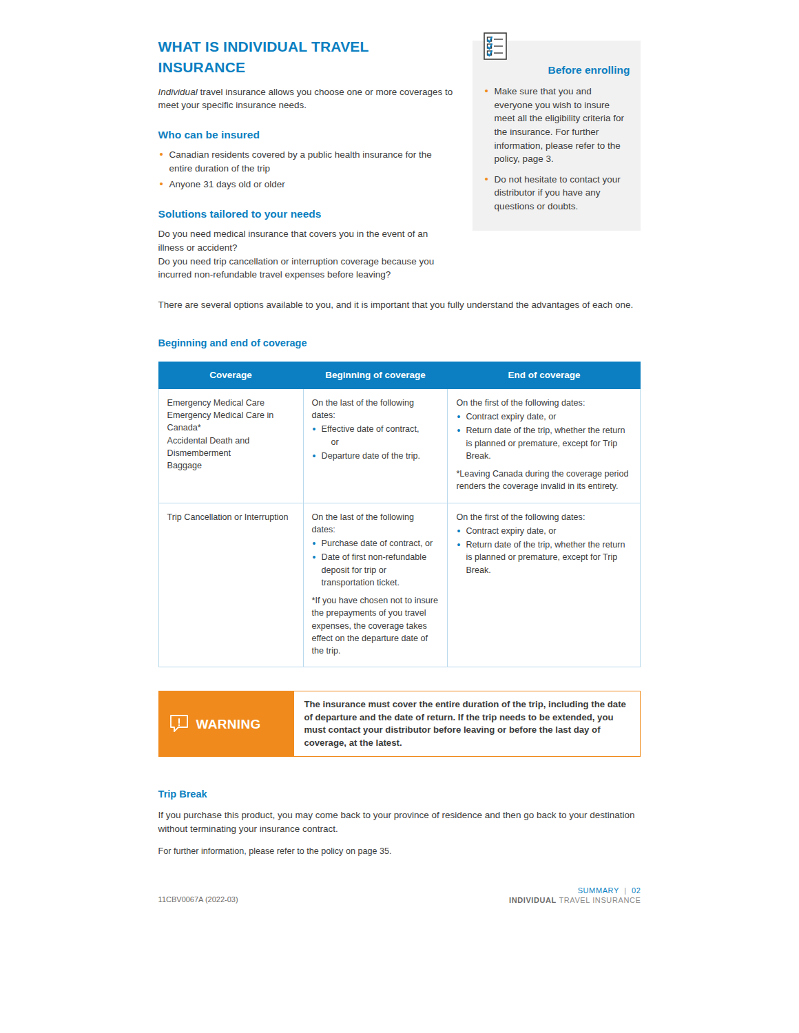What is individual travel insurance
Individual travel insurance allows you choose one or more coverages to meet your specific insurance needs.
Who can be insured
Canadian residents covered by a public health insurance for the entire duration of the trip
Anyone 31 days old or older
Solutions tailored to your needs
Do you need medical insurance that covers you in the event of an illness or accident?
Do you need trip cancellation or interruption coverage because you incurred non-refundable travel expenses before leaving?
Before enrolling
Make sure that you and everyone you wish to insure meet all the eligibility criteria for the insurance. For further information, please refer to the policy, page 3.
Do not hesitate to contact your distributor if you have any questions or doubts.
There are several options available to you, and it is important that you fully understand the advantages of each one.
Beginning and end of coverage
| Coverage | Beginning of coverage | End of coverage |
| --- | --- | --- |
| Emergency Medical Care Emergency Medical Care in Canada* Accidental Death and Dismemberment Baggage | On the last of the following dates: Effective date of contract, or Departure date of the trip. | On the first of the following dates: Contract expiry date, or Return date of the trip, whether the return is planned or premature, except for Trip Break. *Leaving Canada during the coverage period renders the coverage invalid in its entirety. |
| Trip Cancellation or Interruption | On the last of the following dates: Purchase date of contract, or Date of first non-refundable deposit for trip or transportation ticket. *If you have chosen not to insure the prepayments of you travel expenses, the coverage takes effect on the departure date of the trip. | On the first of the following dates: Contract expiry date, or Return date of the trip, whether the return is planned or premature, except for Trip Break. |
WARNING
The insurance must cover the entire duration of the trip, including the date of departure and the date of return. If the trip needs to be extended, you must contact your distributor before leaving or before the last day of coverage, at the latest.
Trip Break
If you purchase this product, you may come back to your province of residence and then go back to your destination without terminating your insurance contract.
For further information, please refer to the policy on page 35.
11CBV0067A (2022-03)
SUMMARY | 02
INDIVIDUAL TRAVEL INSURANCE